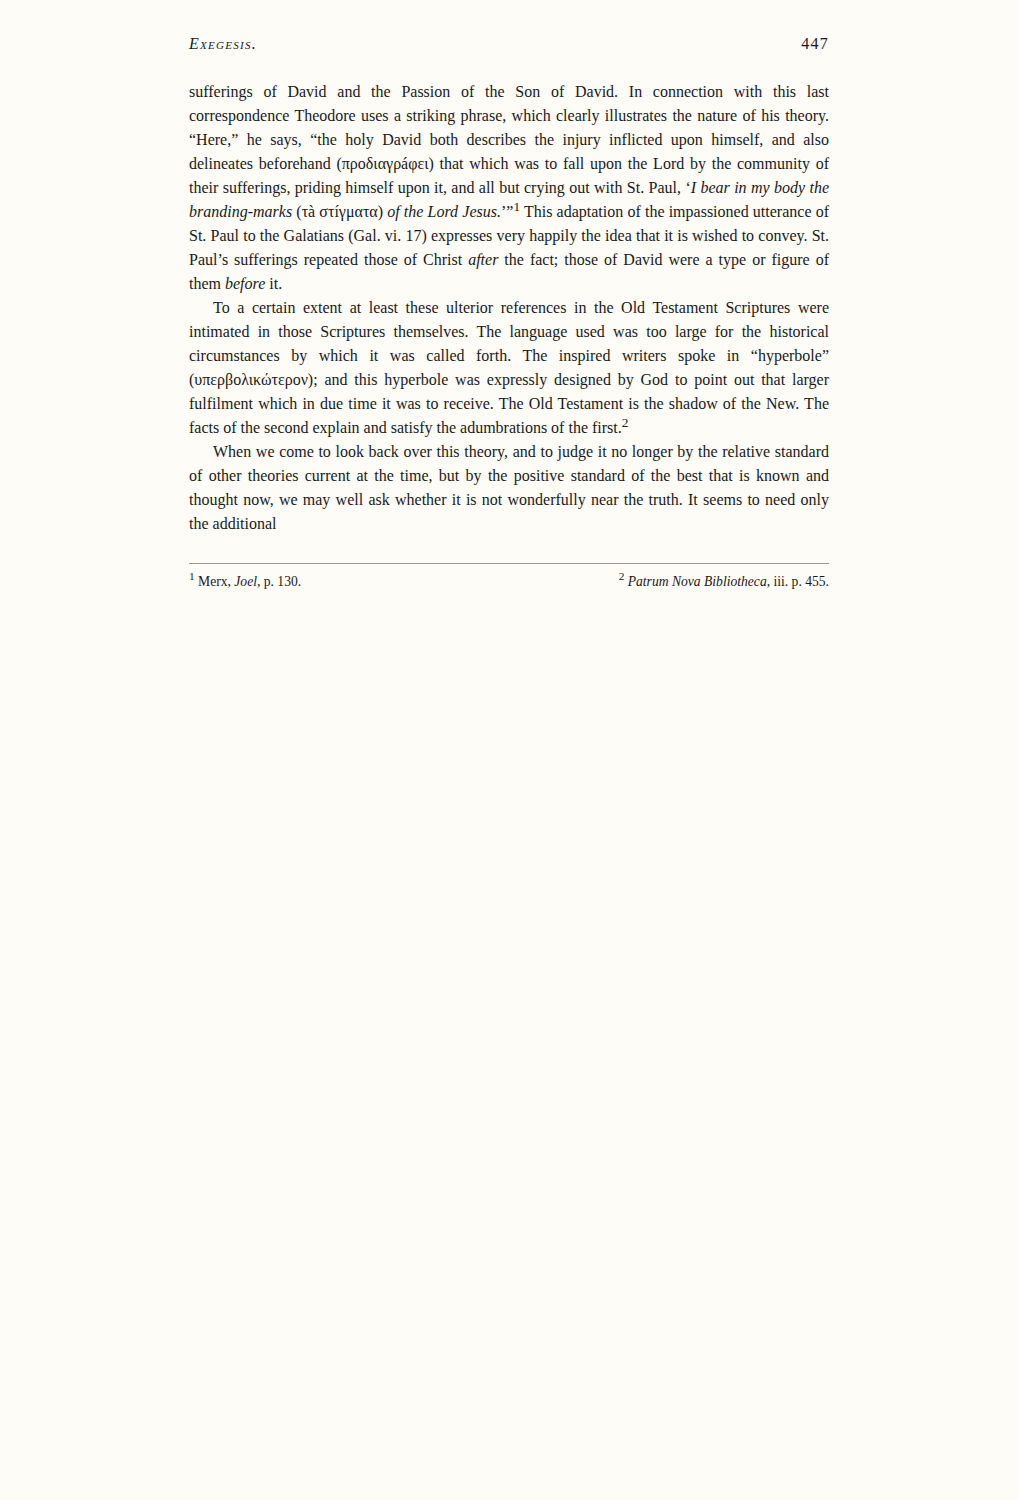Exegesis. 447
sufferings of David and the Passion of the Son of David. In connection with this last correspondence Theodore uses a striking phrase, which clearly illustrates the nature of his theory. “Here,” he says, “the holy David both describes the injury inflicted upon himself, and also delineates beforehand (προδιαγρáφει) that which was to fall upon the Lord by the community of their sufferings, priding himself upon it, and all but crying out with St. Paul, ‘I bear in my body the branding-marks (τà στíγματα) of the Lord Jesus.’”1 This adaptation of the impassioned utterance of St. Paul to the Galatians (Gal. vi. 17) expresses very happily the idea that it is wished to convey. St. Paul’s sufferings repeated those of Christ after the fact; those of David were a type or figure of them before it.
To a certain extent at least these ulterior references in the Old Testament Scriptures were intimated in those Scriptures themselves. The language used was too large for the historical circumstances by which it was called forth. The inspired writers spoke in “hyperbole” (υπερβολικώτερον); and this hyperbole was expressly designed by God to point out that larger fulfilment which in due time it was to receive. The Old Testament is the shadow of the New. The facts of the second explain and satisfy the adumbrations of the first.2
When we come to look back over this theory, and to judge it no longer by the relative standard of other theories current at the time, but by the positive standard of the best that is known and thought now, we may well ask whether it is not wonderfully near the truth. It seems to need only the additional
1 Merx, Joel, p. 130.
2 Patrum Nova Bibliotheca, iii. p. 455.